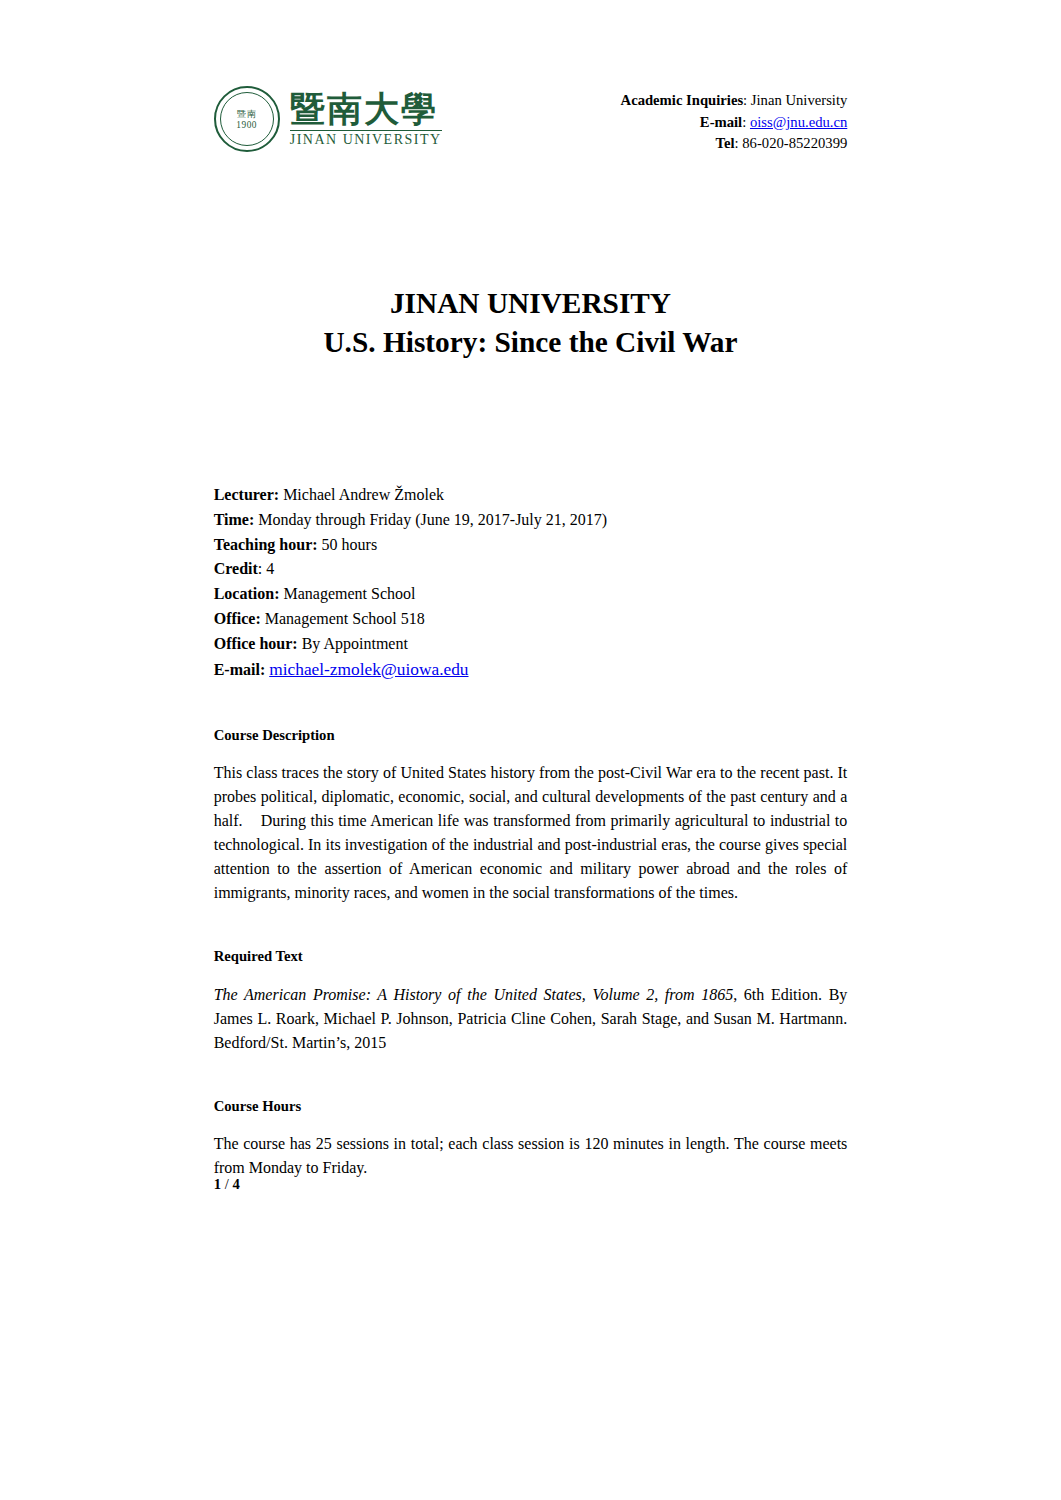暨南
1900
暨南大學
JINAN UNIVERSITY
Academic Inquiries: Jinan University
E-mail: oiss@jnu.edu.cn
Tel: 86-020-85220399
JINAN UNIVERSITY U.S. History: Since the Civil War
Lecturer: Michael Andrew Žmolek
Time: Monday through Friday (June 19, 2017-July 21, 2017)
Teaching hour: 50 hours
Credit: 4
Location: Management School
Office: Management School 518
Office hour: By Appointment
E-mail: michael-zmolek@uiowa.edu
Course Description
This class traces the story of United States history from the post-Civil War era to the recent past. It probes political, diplomatic, economic, social, and cultural developments of the past century and a half. During this time American life was transformed from primarily agricultural to industrial to technological. In its investigation of the industrial and post-industrial eras, the course gives special attention to the assertion of American economic and military power abroad and the roles of immigrants, minority races, and women in the social transformations of the times.
Required Text
The American Promise: A History of the United States, Volume 2, from 1865, 6th Edition. By James L. Roark, Michael P. Johnson, Patricia Cline Cohen, Sarah Stage, and Susan M. Hartmann. Bedford/St. Martin’s, 2015
Course Hours
The course has 25 sessions in total; each class session is 120 minutes in length. The course meets from Monday to Friday.
1 / 4